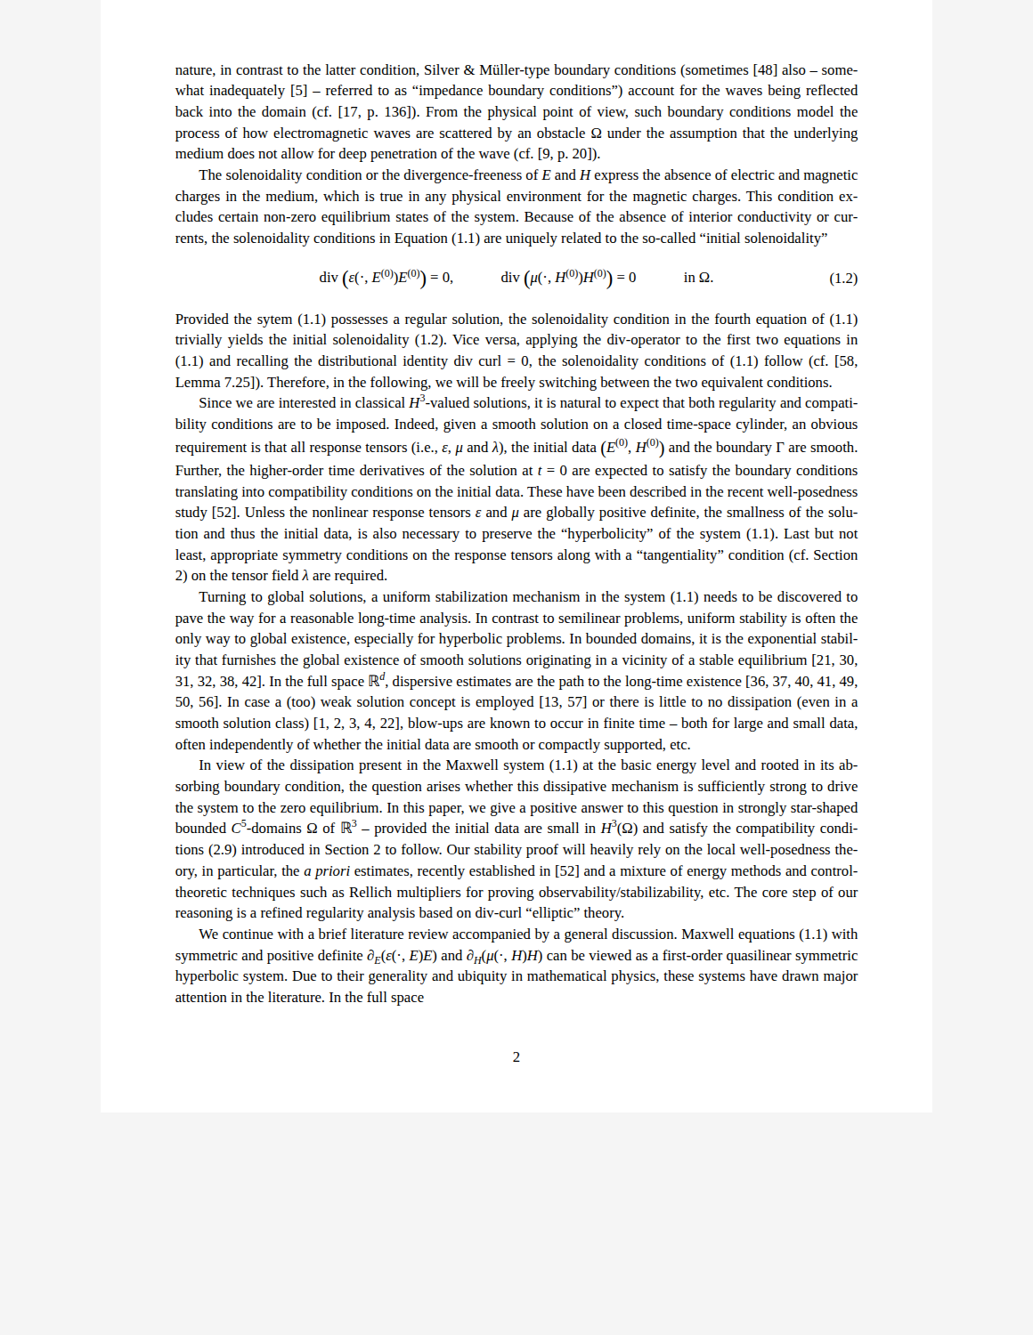nature, in contrast to the latter condition, Silver & Müller-type boundary conditions (sometimes [48] also – somewhat inadequately [5] – referred to as “impedance boundary conditions”) account for the waves being reflected back into the domain (cf. [17, p. 136]). From the physical point of view, such boundary conditions model the process of how electromagnetic waves are scattered by an obstacle Ω under the assumption that the underlying medium does not allow for deep penetration of the wave (cf. [9, p. 20]).
The solenoidality condition or the divergence-freeness of E and H express the absence of electric and magnetic charges in the medium, which is true in any physical environment for the magnetic charges. This condition excludes certain non-zero equilibrium states of the system. Because of the absence of interior conductivity or currents, the solenoidality conditions in Equation (1.1) are uniquely related to the so-called “initial solenoidality”
div (ε(·, E(0))E(0)) = 0, div (μ(·, H(0))H(0)) = 0 in Ω. (1.2)
Provided the sytem (1.1) possesses a regular solution, the solenoidality condition in the fourth equation of (1.1) trivially yields the initial solenoidality (1.2). Vice versa, applying the div-operator to the first two equations in (1.1) and recalling the distributional identity div curl = 0, the solenoidality conditions of (1.1) follow (cf. [58, Lemma 7.25]). Therefore, in the following, we will be freely switching between the two equivalent conditions.
Since we are interested in classical H3-valued solutions, it is natural to expect that both regularity and compatibility conditions are to be imposed. Indeed, given a smooth solution on a closed time-space cylinder, an obvious requirement is that all response tensors (i.e., ε, μ and λ), the initial data (E(0), H(0)) and the boundary Γ are smooth. Further, the higher-order time derivatives of the solution at t = 0 are expected to satisfy the boundary conditions translating into compatibility conditions on the initial data. These have been described in the recent well-posedness study [52]. Unless the nonlinear response tensors ε and μ are globally positive definite, the smallness of the solution and thus the initial data, is also necessary to preserve the “hyperbolicity” of the system (1.1). Last but not least, appropriate symmetry conditions on the response tensors along with a “tangentiality” condition (cf. Section 2) on the tensor field λ are required.
Turning to global solutions, a uniform stabilization mechanism in the system (1.1) needs to be discovered to pave the way for a reasonable long-time analysis. In contrast to semilinear problems, uniform stability is often the only way to global existence, especially for hyperbolic problems. In bounded domains, it is the exponential stability that furnishes the global existence of smooth solutions originating in a vicinity of a stable equilibrium [21, 30, 31, 32, 38, 42]. In the full space ℝd, dispersive estimates are the path to the long-time existence [36, 37, 40, 41, 49, 50, 56]. In case a (too) weak solution concept is employed [13, 57] or there is little to no dissipation (even in a smooth solution class) [1, 2, 3, 4, 22], blow-ups are known to occur in finite time – both for large and small data, often independently of whether the initial data are smooth or compactly supported, etc.
In view of the dissipation present in the Maxwell system (1.1) at the basic energy level and rooted in its absorbing boundary condition, the question arises whether this dissipative mechanism is sufficiently strong to drive the system to the zero equilibrium. In this paper, we give a positive answer to this question in strongly star-shaped bounded C5-domains Ω of ℝ3 – provided the initial data are small in H3(Ω) and satisfy the compatibility conditions (2.9) introduced in Section 2 to follow. Our stability proof will heavily rely on the local well-posedness theory, in particular, the a priori estimates, recently established in [52] and a mixture of energy methods and control-theoretic techniques such as Rellich multipliers for proving observability/stabilizability, etc. The core step of our reasoning is a refined regularity analysis based on div-curl “elliptic” theory.
We continue with a brief literature review accompanied by a general discussion. Maxwell equations (1.1) with symmetric and positive definite ∂E(ε(·, E)E) and ∂H(μ(·, H)H) can be viewed as a first-order quasilinear symmetric hyperbolic system. Due to their generality and ubiquity in mathematical physics, these systems have drawn major attention in the literature. In the full space
2